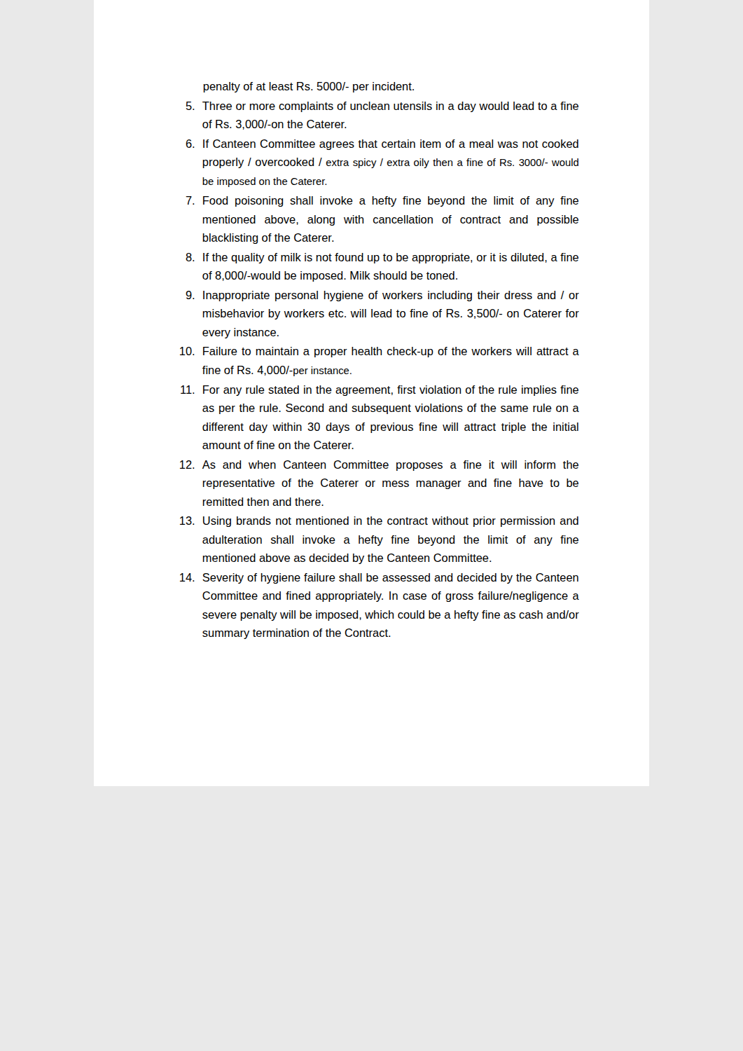penalty of at least Rs. 5000/- per incident.
Three or more complaints of unclean utensils in a day would lead to a fine of Rs. 3,000/-on the Caterer.
If Canteen Committee agrees that certain item of a meal was not cooked properly / overcooked / extra spicy / extra oily then a fine of Rs. 3000/- would be imposed on the Caterer.
Food poisoning shall invoke a hefty fine beyond the limit of any fine mentioned above, along with cancellation of contract and possible blacklisting of the Caterer.
If the quality of milk is not found up to be appropriate, or it is diluted, a fine of 8,000/-would be imposed. Milk should be toned.
Inappropriate personal hygiene of workers including their dress and / or misbehavior by workers etc. will lead to fine of Rs. 3,500/- on Caterer for every instance.
Failure to maintain a proper health check-up of the workers will attract a fine of Rs. 4,000/-per instance.
For any rule stated in the agreement, first violation of the rule implies fine as per the rule. Second and subsequent violations of the same rule on a different day within 30 days of previous fine will attract triple the initial amount of fine on the Caterer.
As and when Canteen Committee proposes a fine it will inform the representative of the Caterer or mess manager and fine have to be remitted then and there.
Using brands not mentioned in the contract without prior permission and adulteration shall invoke a hefty fine beyond the limit of any fine mentioned above as decided by the Canteen Committee.
Severity of hygiene failure shall be assessed and decided by the Canteen Committee and fined appropriately. In case of gross failure/negligence a severe penalty will be imposed, which could be a hefty fine as cash and/or summary termination of the Contract.